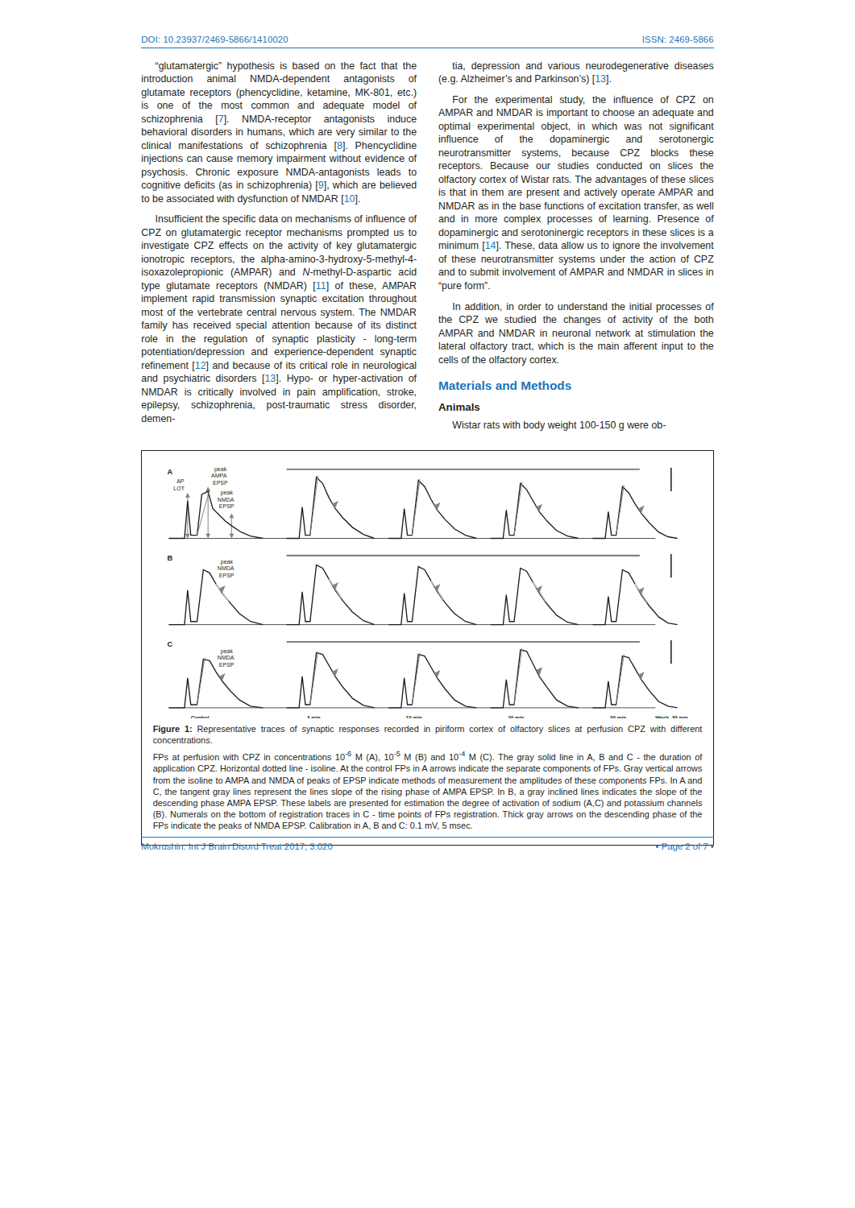DOI: 10.23937/2469-5866/1410020
ISSN: 2469-5866
“glutamatergic” hypothesis is based on the fact that the introduction animal NMDA-dependent antagonists of glutamate receptors (phencyclidine, ketamine, MK-801, etc.) is one of the most common and adequate model of schizophrenia [7]. NMDA-receptor antagonists induce behavioral disorders in humans, which are very similar to the clinical manifestations of schizophrenia [8]. Phencyclidine injections can cause memory impairment without evidence of psychosis. Chronic exposure NMDA-antagonists leads to cognitive deficits (as in schizophrenia) [9], which are believed to be associated with dysfunction of NMDAR [10].
Insufficient the specific data on mechanisms of influence of CPZ on glutamatergic receptor mechanisms prompted us to investigate CPZ effects on the activity of key glutamatergic ionotropic receptors, the alpha-amino-3-hydroxy-5-methyl-4-isoxazolepropionic (AMPAR) and N-methyl-D-aspartic acid type glutamate receptors (NMDAR) [11] of these, AMPAR implement rapid transmission synaptic excitation throughout most of the vertebrate central nervous system. The NMDAR family has received special attention because of its distinct role in the regulation of synaptic plasticity - long-term potentiation/depression and experience-dependent synaptic refinement [12] and because of its critical role in neurological and psychiatric disorders [13]. Hypo- or hyper-activation of NMDAR is critically involved in pain amplification, stroke, epilepsy, schizophrenia, post-traumatic stress disorder, demen-
tia, depression and various neurodegenerative diseases (e.g. Alzheimer’s and Parkinson’s) [13].
For the experimental study, the influence of CPZ on AMPAR and NMDAR is important to choose an adequate and optimal experimental object, in which was not significant influence of the dopaminergic and serotonergic neurotransmitter systems, because CPZ blocks these receptors. Because our studies conducted on slices the olfactory cortex of Wistar rats. The advantages of these slices is that in them are present and actively operate AMPAR and NMDAR as in the base functions of excitation transfer, as well and in more complex processes of learning. Presence of dopaminergic and serotoninergic receptors in these slices is a minimum [14]. These, data allow us to ignore the involvement of these neurotransmitter systems under the action of CPZ and to submit involvement of AMPAR and NMDAR in slices in “pure form”.
In addition, in order to understand the initial processes of the CPZ we studied the changes of activity of the both AMPAR and NMDAR in neuronal network at stimulation the lateral olfactory tract, which is the main afferent input to the cells of the olfactory cortex.
Materials and Methods
Animals
Wistar rats with body weight 100-150 g were ob-
A peak AMPA EPSP AP LOT peak NMDA EPSP B peak NMDA EPSP C peak NMDA EPSP Control 3 min 10 min 20 min 30 min Wash, 30 min
Figure 1: Representative traces of synaptic responses recorded in piriform cortex of olfactory slices at perfusion CPZ with different concentrations.
FPs at perfusion with CPZ in concentrations 10-6 M (A), 10-5 M (B) and 10-4 M (C). The gray solid line in A, B and C - the duration of application CPZ. Horizontal dotted line - isoline. At the control FPs in A arrows indicate the separate components of FPs. Gray vertical arrows from the isoline to AMPA and NMDA of peaks of EPSP indicate methods of measurement the amplitudes of these components FPs. In A and C, the tangent gray lines represent the lines slope of the rising phase of AMPA EPSP. In B, a gray inclined lines indicates the slope of the descending phase AMPA EPSP. These labels are presented for estimation the degree of activation of sodium (A,C) and potassium channels (B). Numerals on the bottom of registration traces in C - time points of FPs registration. Thick gray arrows on the descending phase of the FPs indicate the peaks of NMDA EPSP. Calibration in A, B and C: 0.1 mV, 5 msec.
Mokrushin. Int J Brain Disord Treat 2017, 3:020
• Page 2 of 7 •